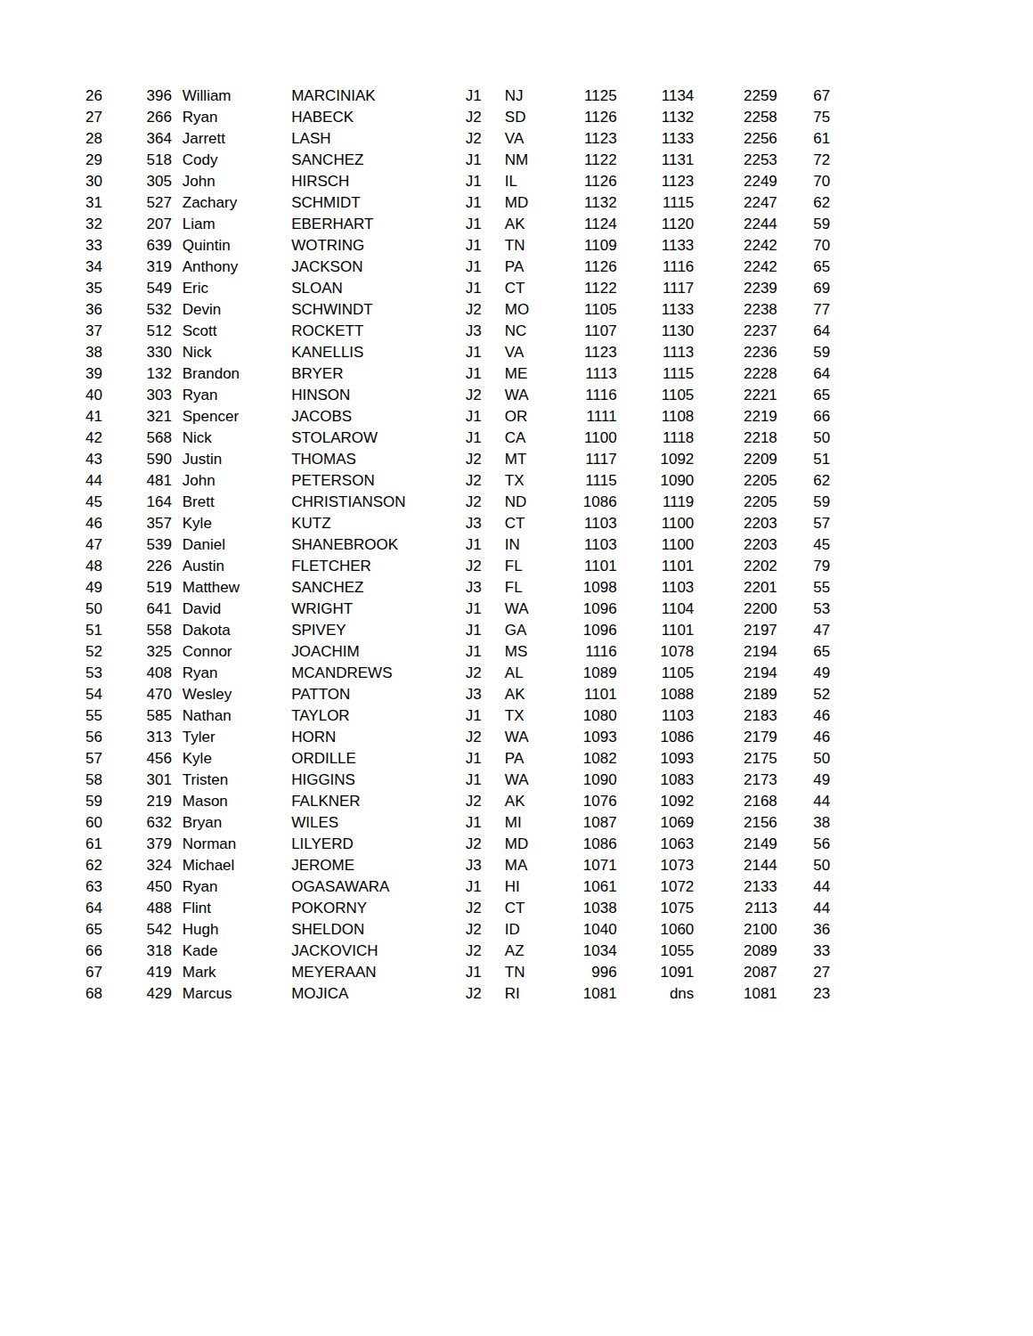| 26 | 396 | William | MARCINIAK | J1 | NJ | 1125 | 1134 | 2259 | 67 |
| 27 | 266 | Ryan | HABECK | J2 | SD | 1126 | 1132 | 2258 | 75 |
| 28 | 364 | Jarrett | LASH | J2 | VA | 1123 | 1133 | 2256 | 61 |
| 29 | 518 | Cody | SANCHEZ | J1 | NM | 1122 | 1131 | 2253 | 72 |
| 30 | 305 | John | HIRSCH | J1 | IL | 1126 | 1123 | 2249 | 70 |
| 31 | 527 | Zachary | SCHMIDT | J1 | MD | 1132 | 1115 | 2247 | 62 |
| 32 | 207 | Liam | EBERHART | J1 | AK | 1124 | 1120 | 2244 | 59 |
| 33 | 639 | Quintin | WOTRING | J1 | TN | 1109 | 1133 | 2242 | 70 |
| 34 | 319 | Anthony | JACKSON | J1 | PA | 1126 | 1116 | 2242 | 65 |
| 35 | 549 | Eric | SLOAN | J1 | CT | 1122 | 1117 | 2239 | 69 |
| 36 | 532 | Devin | SCHWINDT | J2 | MO | 1105 | 1133 | 2238 | 77 |
| 37 | 512 | Scott | ROCKETT | J3 | NC | 1107 | 1130 | 2237 | 64 |
| 38 | 330 | Nick | KANELLIS | J1 | VA | 1123 | 1113 | 2236 | 59 |
| 39 | 132 | Brandon | BRYER | J1 | ME | 1113 | 1115 | 2228 | 64 |
| 40 | 303 | Ryan | HINSON | J2 | WA | 1116 | 1105 | 2221 | 65 |
| 41 | 321 | Spencer | JACOBS | J1 | OR | 1111 | 1108 | 2219 | 66 |
| 42 | 568 | Nick | STOLAROW | J1 | CA | 1100 | 1118 | 2218 | 50 |
| 43 | 590 | Justin | THOMAS | J2 | MT | 1117 | 1092 | 2209 | 51 |
| 44 | 481 | John | PETERSON | J2 | TX | 1115 | 1090 | 2205 | 62 |
| 45 | 164 | Brett | CHRISTIANSON | J2 | ND | 1086 | 1119 | 2205 | 59 |
| 46 | 357 | Kyle | KUTZ | J3 | CT | 1103 | 1100 | 2203 | 57 |
| 47 | 539 | Daniel | SHANEBROOK | J1 | IN | 1103 | 1100 | 2203 | 45 |
| 48 | 226 | Austin | FLETCHER | J2 | FL | 1101 | 1101 | 2202 | 79 |
| 49 | 519 | Matthew | SANCHEZ | J3 | FL | 1098 | 1103 | 2201 | 55 |
| 50 | 641 | David | WRIGHT | J1 | WA | 1096 | 1104 | 2200 | 53 |
| 51 | 558 | Dakota | SPIVEY | J1 | GA | 1096 | 1101 | 2197 | 47 |
| 52 | 325 | Connor | JOACHIM | J1 | MS | 1116 | 1078 | 2194 | 65 |
| 53 | 408 | Ryan | MCANDREWS | J2 | AL | 1089 | 1105 | 2194 | 49 |
| 54 | 470 | Wesley | PATTON | J3 | AK | 1101 | 1088 | 2189 | 52 |
| 55 | 585 | Nathan | TAYLOR | J1 | TX | 1080 | 1103 | 2183 | 46 |
| 56 | 313 | Tyler | HORN | J2 | WA | 1093 | 1086 | 2179 | 46 |
| 57 | 456 | Kyle | ORDILLE | J1 | PA | 1082 | 1093 | 2175 | 50 |
| 58 | 301 | Tristen | HIGGINS | J1 | WA | 1090 | 1083 | 2173 | 49 |
| 59 | 219 | Mason | FALKNER | J2 | AK | 1076 | 1092 | 2168 | 44 |
| 60 | 632 | Bryan | WILES | J1 | MI | 1087 | 1069 | 2156 | 38 |
| 61 | 379 | Norman | LILYERD | J2 | MD | 1086 | 1063 | 2149 | 56 |
| 62 | 324 | Michael | JEROME | J3 | MA | 1071 | 1073 | 2144 | 50 |
| 63 | 450 | Ryan | OGASAWARA | J1 | HI | 1061 | 1072 | 2133 | 44 |
| 64 | 488 | Flint | POKORNY | J2 | CT | 1038 | 1075 | 2113 | 44 |
| 65 | 542 | Hugh | SHELDON | J2 | ID | 1040 | 1060 | 2100 | 36 |
| 66 | 318 | Kade | JACKOVICH | J2 | AZ | 1034 | 1055 | 2089 | 33 |
| 67 | 419 | Mark | MEYERAAN | J1 | TN | 996 | 1091 | 2087 | 27 |
| 68 | 429 | Marcus | MOJICA | J2 | RI | 1081 | dns | 1081 | 23 |